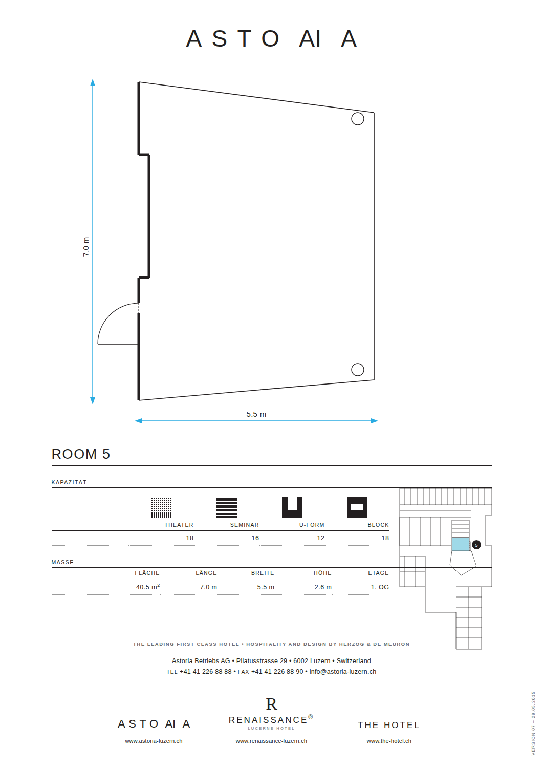ASTOAIA
VERSION 07 – 29.05.2015
7.0 m 5.5 m
ROOM 5
KAPAZITÄT
| | THEATER | SEMINAR | U-FORM | BLOCK |
| | 18 | 16 | 12 | 18 |
MASSE
| | FLÄCHE | LÄNGE | BREITE | HÖHE | ETAGE |
| | 40.5 m 2 | 7.0 m | 5.5 m | 2.6 m | 1. OG |
5
THE LEADING FIRST CLASS HOTEL • HOSPITALITY AND DESIGN BY HERZOG & DE MEURON
Astoria Betriebs AG • Pilatusstrasse 29 • 6002 Luzern • Switzerland
TEL +41 41 226 88 88 • FAX +41 41 226 88 90 • info@astoria-luzern.ch
ASTOAIA
www.astoria-luzern.ch
R
RENAISSANCE®
LUCERNE HOTEL
www.renaissance-luzern.ch
THE HOTEL
www.the-hotel.ch